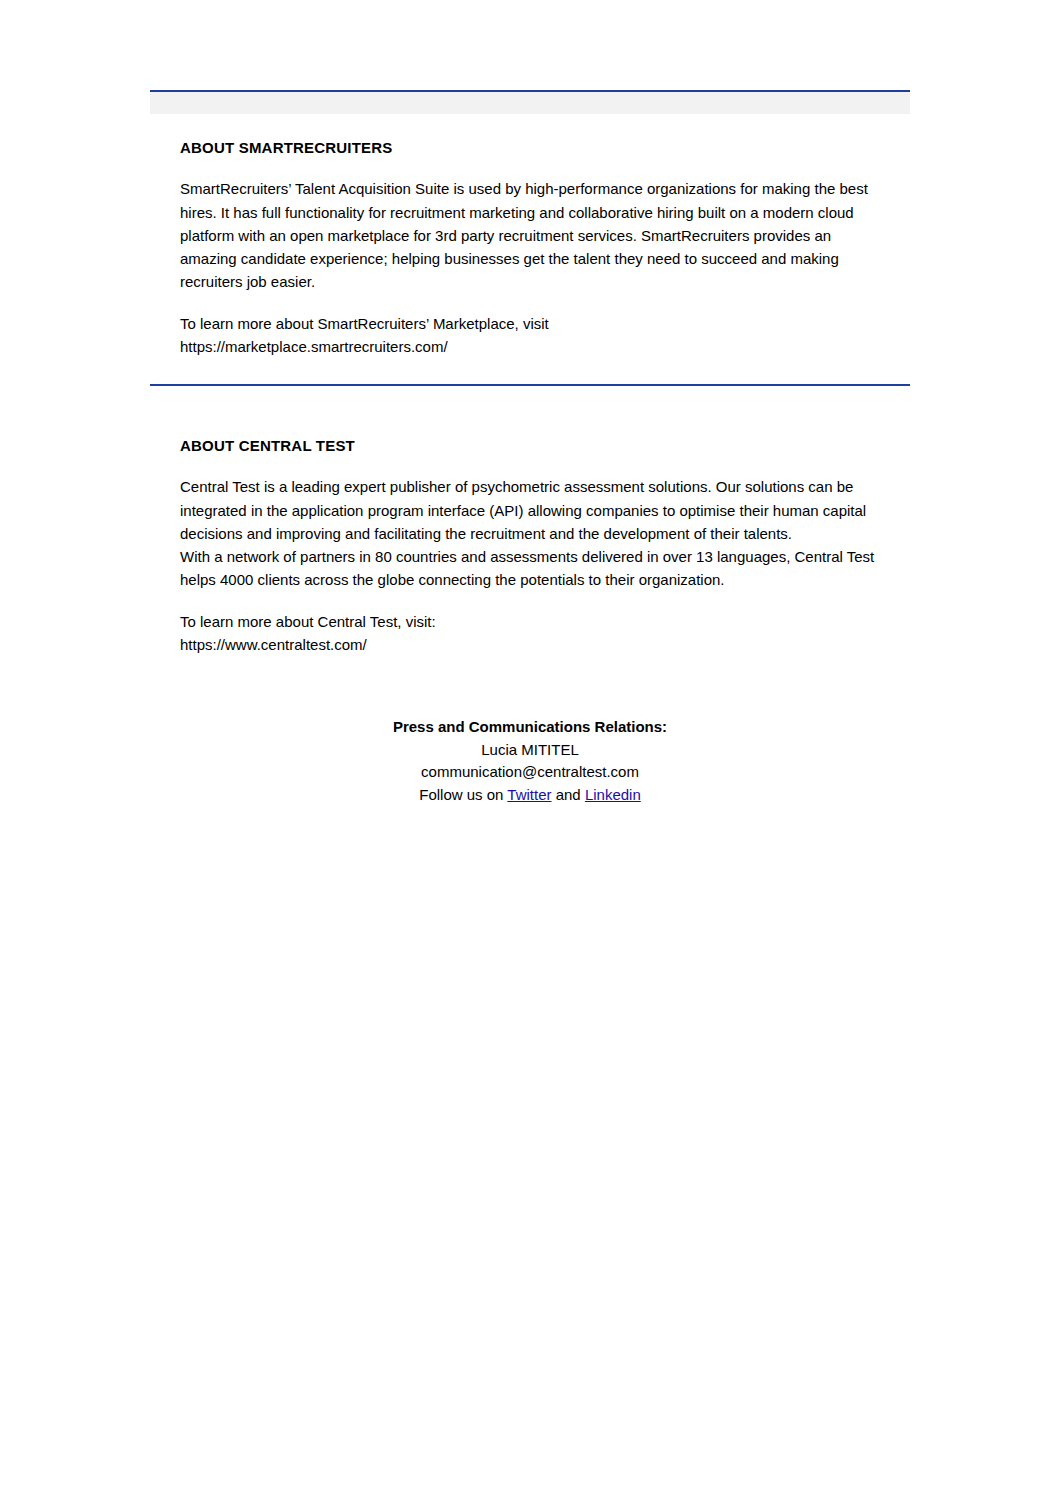ABOUT SMARTRECRUITERS
SmartRecruiters’ Talent Acquisition Suite is used by high-performance organizations for making the best hires. It has full functionality for recruitment marketing and collaborative hiring built on a modern cloud platform with an open marketplace for 3rd party recruitment services. SmartRecruiters provides an amazing candidate experience; helping businesses get the talent they need to succeed and making recruiters job easier.
To learn more about SmartRecruiters’ Marketplace, visit
https://marketplace.smartrecruiters.com/
ABOUT CENTRAL TEST
Central Test is a leading expert publisher of psychometric assessment solutions. Our solutions can be integrated in the application program interface (API) allowing companies to optimise their human capital decisions and improving and facilitating the recruitment and the development of their talents.
With a network of partners in 80 countries and assessments delivered in over 13 languages, Central Test helps 4000 clients across the globe connecting the potentials to their organization.
To learn more about Central Test, visit:
https://www.centraltest.com/
Press and Communications Relations:
Lucia MITITEL
communication@centraltest.com
Follow us on Twitter and Linkedin